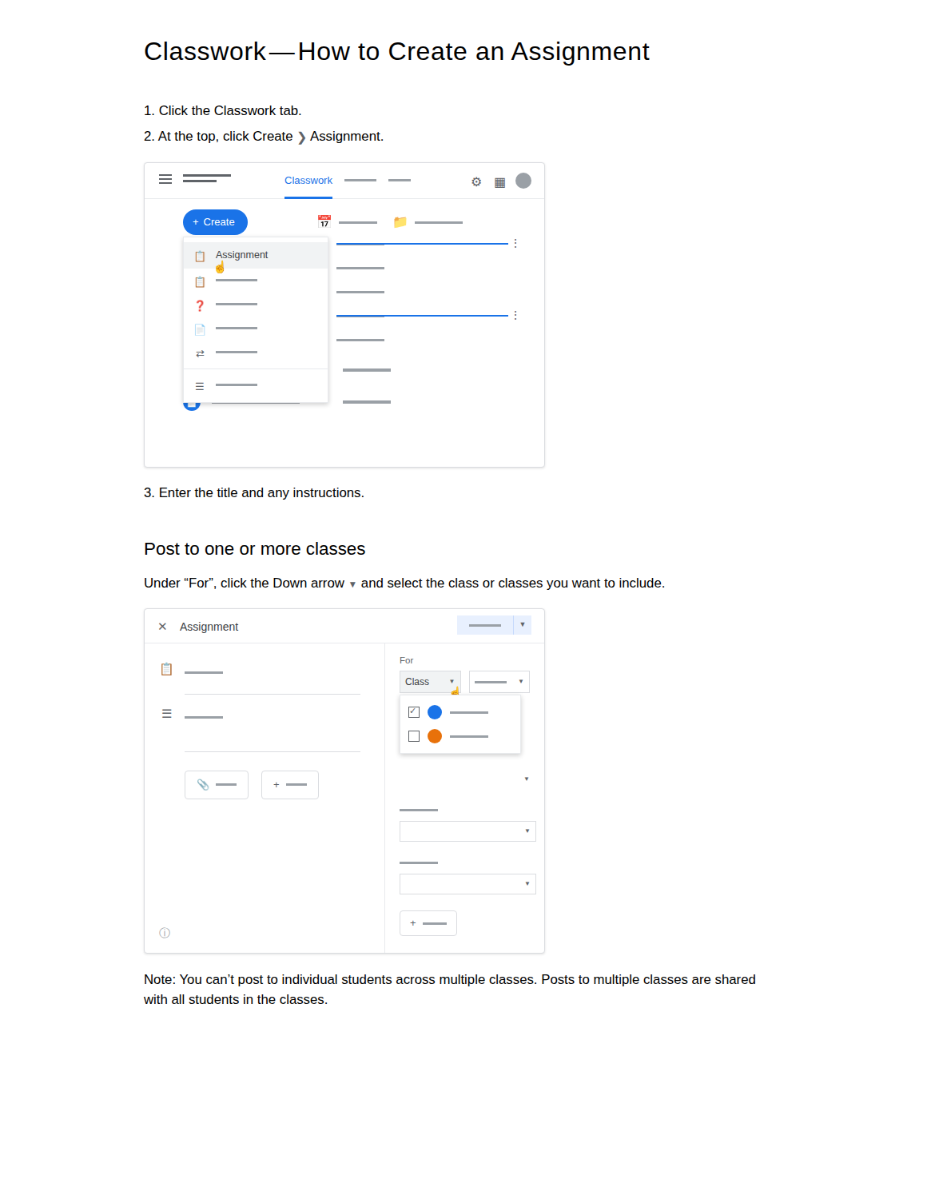Classwork — How to Create an Assignment
1. Click the Classwork tab.
2. At the top, click Create ❯ Assignment.
Classwork
⚙
▦
+ Create
📅
📁
⋮
⋮
📋 Assignment
📋
❓
📄
⇄
☰
☝
?
📄
3. Enter the title and any instructions.
Post to one or more classes
Under “For”, click the Down arrow ▼ and select the class or classes you want to include.
✕ Assignment
▼
📋
☰
📎
+
ⓘ
For
Class ▼ ☝
▼
▼
▼
▼
+
ⓘ
Note: You can’t post to individual students across multiple classes. Posts to multiple classes are shared with all students in the classes.